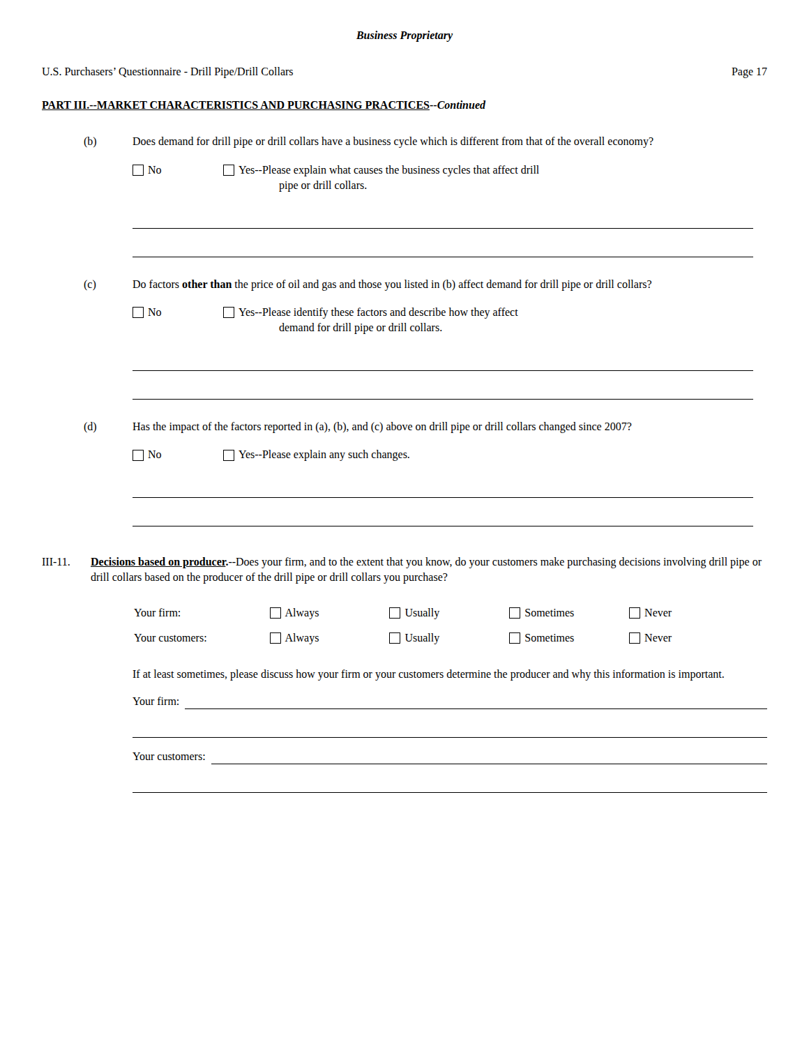Business Proprietary
U.S. Purchasers’ Questionnaire - Drill Pipe/Drill Collars Page 17
PART III.--MARKET CHARACTERISTICS AND PURCHASING PRACTICES--Continued
(b)
Does demand for drill pipe or drill collars have a business cycle which is different from that of the overall economy?
No
Yes--Please explain what causes the business cycles that affect drill pipe or drill collars.
(c)
Do factors other than the price of oil and gas and those you listed in (b) affect demand for drill pipe or drill collars?
No
Yes--Please identify these factors and describe how they affect demand for drill pipe or drill collars.
(d)
Has the impact of the factors reported in (a), (b), and (c) above on drill pipe or drill collars changed since 2007?
No
Yes--Please explain any such changes.
III-11.
Decisions based on producer.--Does your firm, and to the extent that you know, do your customers make purchasing decisions involving drill pipe or drill collars based on the producer of the drill pipe or drill collars you purchase?
| Your firm: | Always | Usually | Sometimes | Never |
| Your customers: | Always | Usually | Sometimes | Never |
If at least sometimes, please discuss how your firm or your customers determine the producer and why this information is important.
Your firm:
Your customers: